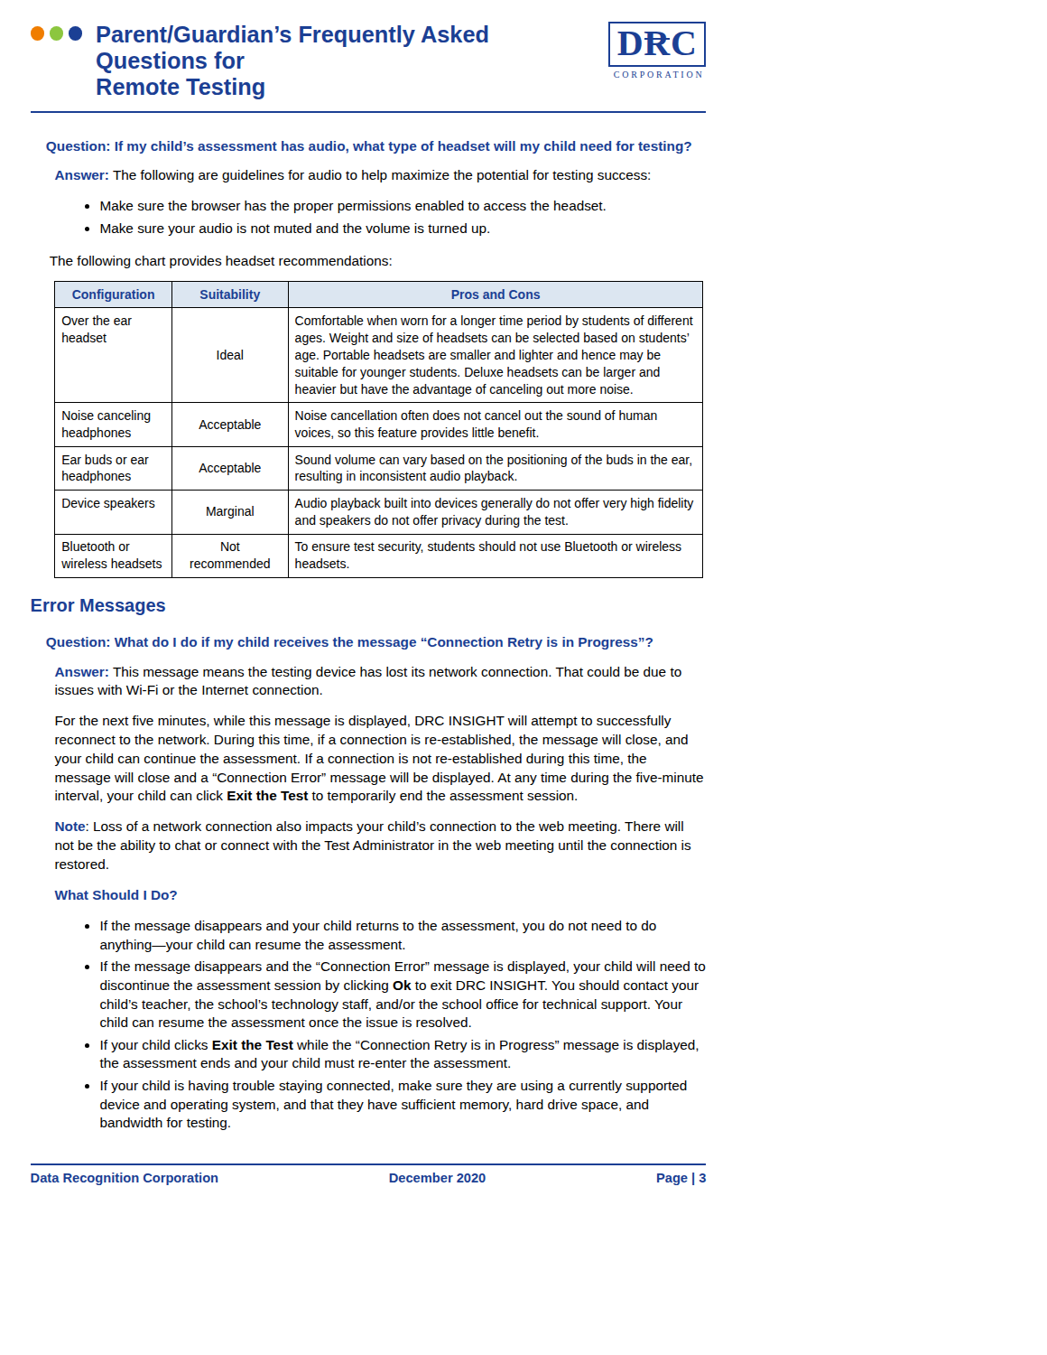Parent/Guardian’s Frequently Asked Questions for
Remote Testing
DRC
CORPORATION
Question: If my child’s assessment has audio, what type of headset will my child need for testing?
Answer: The following are guidelines for audio to help maximize the potential for testing success:
Make sure the browser has the proper permissions enabled to access the headset.
Make sure your audio is not muted and the volume is turned up.
The following chart provides headset recommendations:
| Configuration | Suitability | Pros and Cons |
| --- | --- | --- |
| Over the ear headset | Ideal | Comfortable when worn for a longer time period by students of different ages. Weight and size of headsets can be selected based on students’ age. Portable headsets are smaller and lighter and hence may be suitable for younger students. Deluxe headsets can be larger and heavier but have the advantage of canceling out more noise. |
| Noise canceling headphones | Acceptable | Noise cancellation often does not cancel out the sound of human voices, so this feature provides little benefit. |
| Ear buds or ear headphones | Acceptable | Sound volume can vary based on the positioning of the buds in the ear, resulting in inconsistent audio playback. |
| Device speakers | Marginal | Audio playback built into devices generally do not offer very high fidelity and speakers do not offer privacy during the test. |
| Bluetooth or wireless headsets | Not recommended | To ensure test security, students should not use Bluetooth or wireless headsets. |
Error Messages
Question: What do I do if my child receives the message “Connection Retry is in Progress”?
Answer: This message means the testing device has lost its network connection. That could be due to issues with Wi-Fi or the Internet connection.
For the next five minutes, while this message is displayed, DRC INSIGHT will attempt to successfully reconnect to the network. During this time, if a connection is re-established, the message will close, and your child can continue the assessment. If a connection is not re-established during this time, the message will close and a “Connection Error” message will be displayed. At any time during the five-minute interval, your child can click Exit the Test to temporarily end the assessment session.
Note: Loss of a network connection also impacts your child’s connection to the web meeting. There will not be the ability to chat or connect with the Test Administrator in the web meeting until the connection is restored.
What Should I Do?
If the message disappears and your child returns to the assessment, you do not need to do anything—your child can resume the assessment.
If the message disappears and the “Connection Error” message is displayed, your child will need to discontinue the assessment session by clicking Ok to exit DRC INSIGHT. You should contact your child’s teacher, the school’s technology staff, and/or the school office for technical support. Your child can resume the assessment once the issue is resolved.
If your child clicks Exit the Test while the “Connection Retry is in Progress” message is displayed, the assessment ends and your child must re-enter the assessment.
If your child is having trouble staying connected, make sure they are using a currently supported device and operating system, and that they have sufficient memory, hard drive space, and bandwidth for testing.
Data Recognition Corporation
December 2020
Page | 3